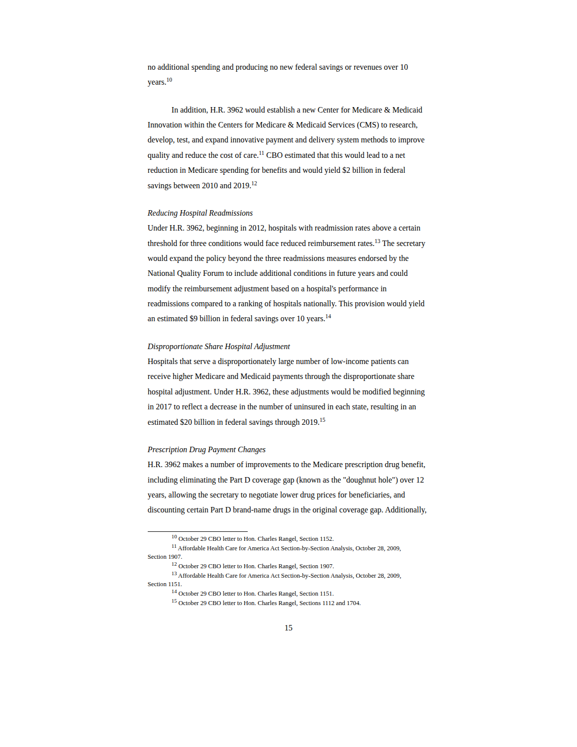no additional spending and producing no new federal savings or revenues over 10 years.10
In addition, H.R. 3962 would establish a new Center for Medicare & Medicaid Innovation within the Centers for Medicare & Medicaid Services (CMS) to research, develop, test, and expand innovative payment and delivery system methods to improve quality and reduce the cost of care.11 CBO estimated that this would lead to a net reduction in Medicare spending for benefits and would yield $2 billion in federal savings between 2010 and 2019.12
Reducing Hospital Readmissions
Under H.R. 3962, beginning in 2012, hospitals with readmission rates above a certain threshold for three conditions would face reduced reimbursement rates.13 The secretary would expand the policy beyond the three readmissions measures endorsed by the National Quality Forum to include additional conditions in future years and could modify the reimbursement adjustment based on a hospital's performance in readmissions compared to a ranking of hospitals nationally. This provision would yield an estimated $9 billion in federal savings over 10 years.14
Disproportionate Share Hospital Adjustment
Hospitals that serve a disproportionately large number of low-income patients can receive higher Medicare and Medicaid payments through the disproportionate share hospital adjustment. Under H.R. 3962, these adjustments would be modified beginning in 2017 to reflect a decrease in the number of uninsured in each state, resulting in an estimated $20 billion in federal savings through 2019.15
Prescription Drug Payment Changes
H.R. 3962 makes a number of improvements to the Medicare prescription drug benefit, including eliminating the Part D coverage gap (known as the "doughnut hole") over 12 years, allowing the secretary to negotiate lower drug prices for beneficiaries, and discounting certain Part D brand-name drugs in the original coverage gap. Additionally,
10 October 29 CBO letter to Hon. Charles Rangel, Section 1152.
11 Affordable Health Care for America Act Section-by-Section Analysis, October 28, 2009, Section 1907.
12 October 29 CBO letter to Hon. Charles Rangel, Section 1907.
13 Affordable Health Care for America Act Section-by-Section Analysis, October 28, 2009, Section 1151.
14 October 29 CBO letter to Hon. Charles Rangel, Section 1151.
15 October 29 CBO letter to Hon. Charles Rangel, Sections 1112 and 1704.
15